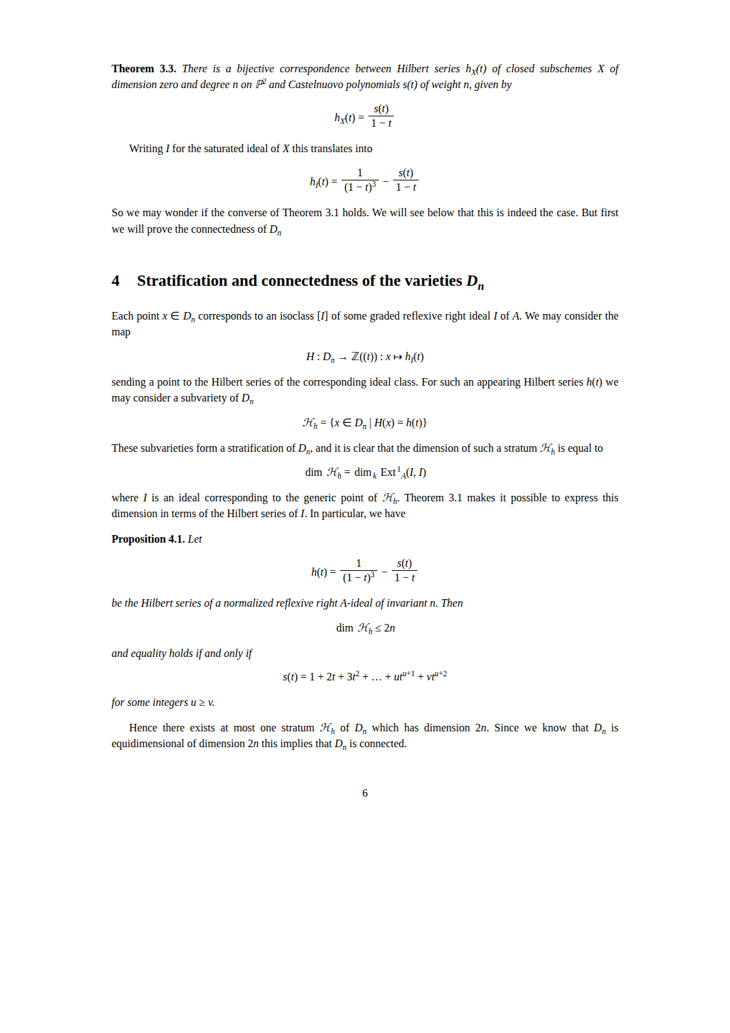Theorem 3.3. There is a bijective correspondence between Hilbert series hX(t) of closed subschemes X of dimension zero and degree n on ℙ2 and Castelnuovo polynomials s(t) of weight n, given by
hX(t) = s(t) 1 − t
Writing I for the saturated ideal of X this translates into
hI(t) = 1(1 − t)3 − s(t) 1 − t
So we may wonder if the converse of Theorem 3.1 holds. We will see below that this is indeed the case. But first we will prove the connectedness of Dn
4 Stratification and connectedness of the varieties Dn
Each point x ∈ Dn corresponds to an isoclass [I] of some graded reflexive right ideal I of A. We may consider the map
H : Dn → ℤ((t)) : x ↦ hI(t)
sending a point to the Hilbert series of the corresponding ideal class. For such an appearing Hilbert series h(t) we may consider a subvariety of Dn
ℋh = {x ∈ Dn | H(x) = h(t)}
These subvarieties form a stratification of Dn, and it is clear that the dimension of such a stratum ℋh is equal to
dim ℋh = dimk Ext1A(I, I)
where I is an ideal corresponding to the generic point of ℋh. Theorem 3.1 makes it possible to express this dimension in terms of the Hilbert series of I. In particular, we have
Proposition 4.1. Let
h(t) = 1(1 − t)3 − s(t) 1 − t
be the Hilbert series of a normalized reflexive right A-ideal of invariant n. Then
dim ℋh ≤ 2n
and equality holds if and only if
s(t) = 1 + 2t + 3t2 + … + utu+1 + vtu+2
for some integers u ≥ v.
Hence there exists at most one stratum ℋh of Dn which has dimension 2n. Since we know that Dn is equidimensional of dimension 2n this implies that Dn is connected.
6